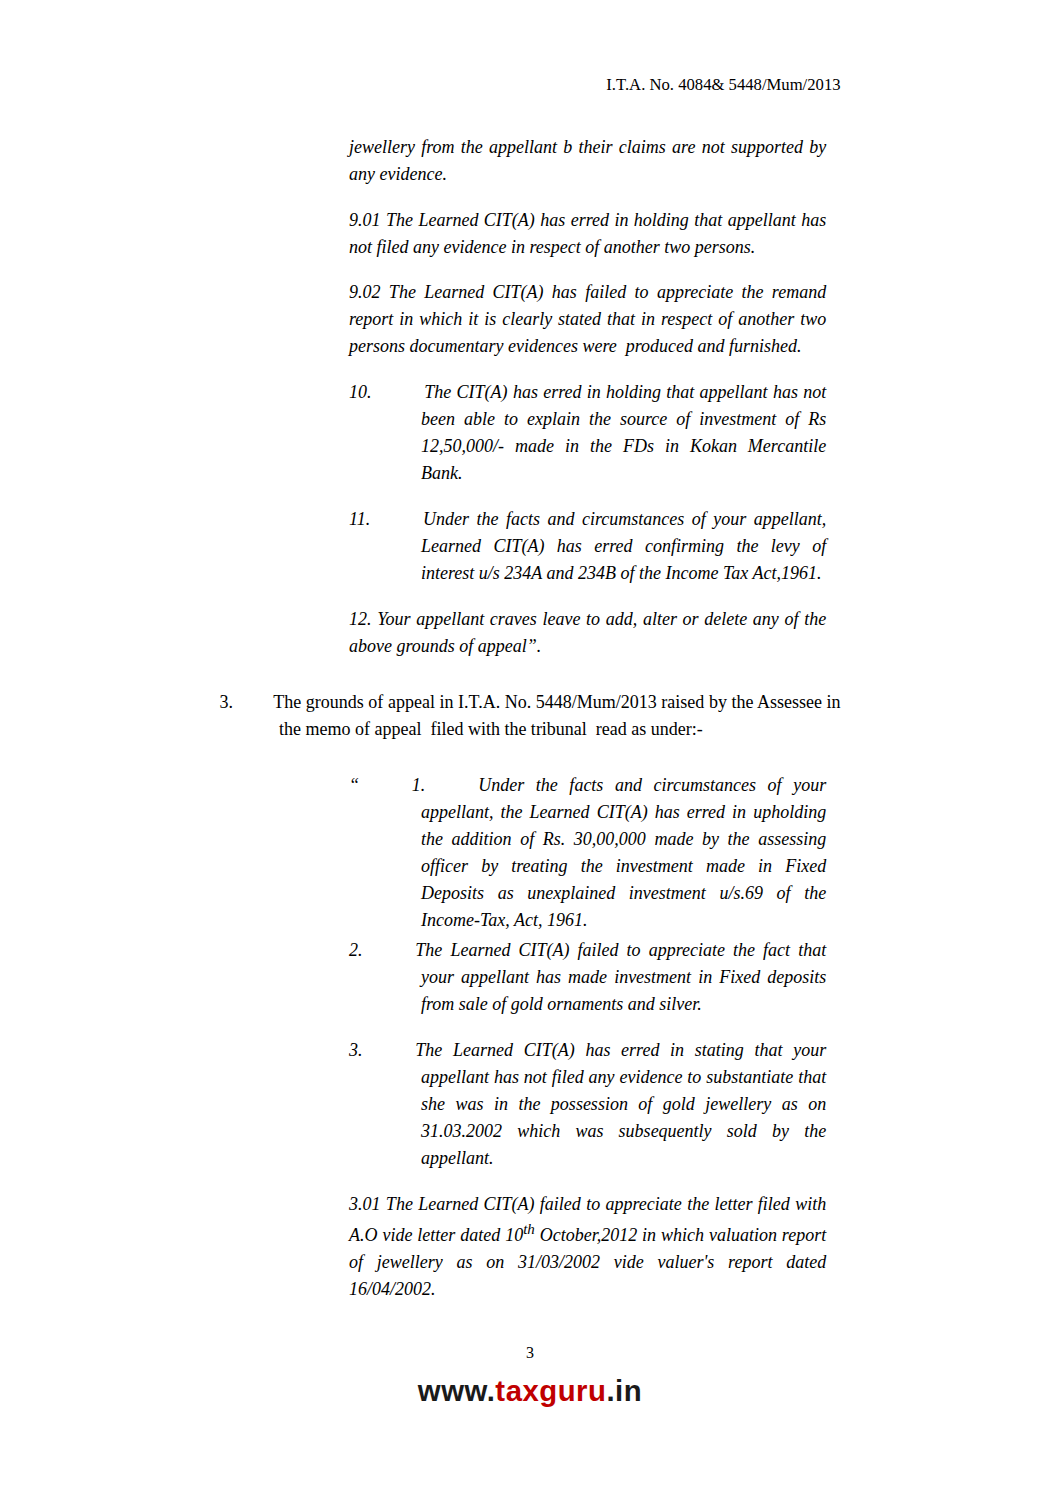I.T.A. No. 4084& 5448/Mum/2013
jewellery from the appellant b their claims are not supported by any evidence.
9.01 The Learned CIT(A) has erred in holding that appellant has not filed any evidence in respect of another two persons.
9.02 The Learned CIT(A) has failed to appreciate the remand report in which it is clearly stated that in respect of another two persons documentary evidences were produced and furnished.
10. The CIT(A) has erred in holding that appellant has not been able to explain the source of investment of Rs 12,50,000/- made in the FDs in Kokan Mercantile Bank.
11. Under the facts and circumstances of your appellant, Learned CIT(A) has erred confirming the levy of interest u/s 234A and 234B of the Income Tax Act,1961.
12. Your appellant craves leave to add, alter or delete any of the above grounds of appeal”.
3. The grounds of appeal in I.T.A. No. 5448/Mum/2013 raised by the Assessee in the memo of appeal filed with the tribunal read as under:-
“ 1. Under the facts and circumstances of your appellant, the Learned CIT(A) has erred in upholding the addition of Rs. 30,00,000 made by the assessing officer by treating the investment made in Fixed Deposits as unexplained investment u/s.69 of the Income-Tax, Act, 1961.
2. The Learned CIT(A) failed to appreciate the fact that your appellant has made investment in Fixed deposits from sale of gold ornaments and silver.
3. The Learned CIT(A) has erred in stating that your appellant has not filed any evidence to substantiate that she was in the possession of gold jewellery as on 31.03.2002 which was subsequently sold by the appellant.
3.01 The Learned CIT(A) failed to appreciate the letter filed with A.O vide letter dated 10th October,2012 in which valuation report of jewellery as on 31/03/2002 vide valuer's report dated 16/04/2002.
3
www. taxguru.in